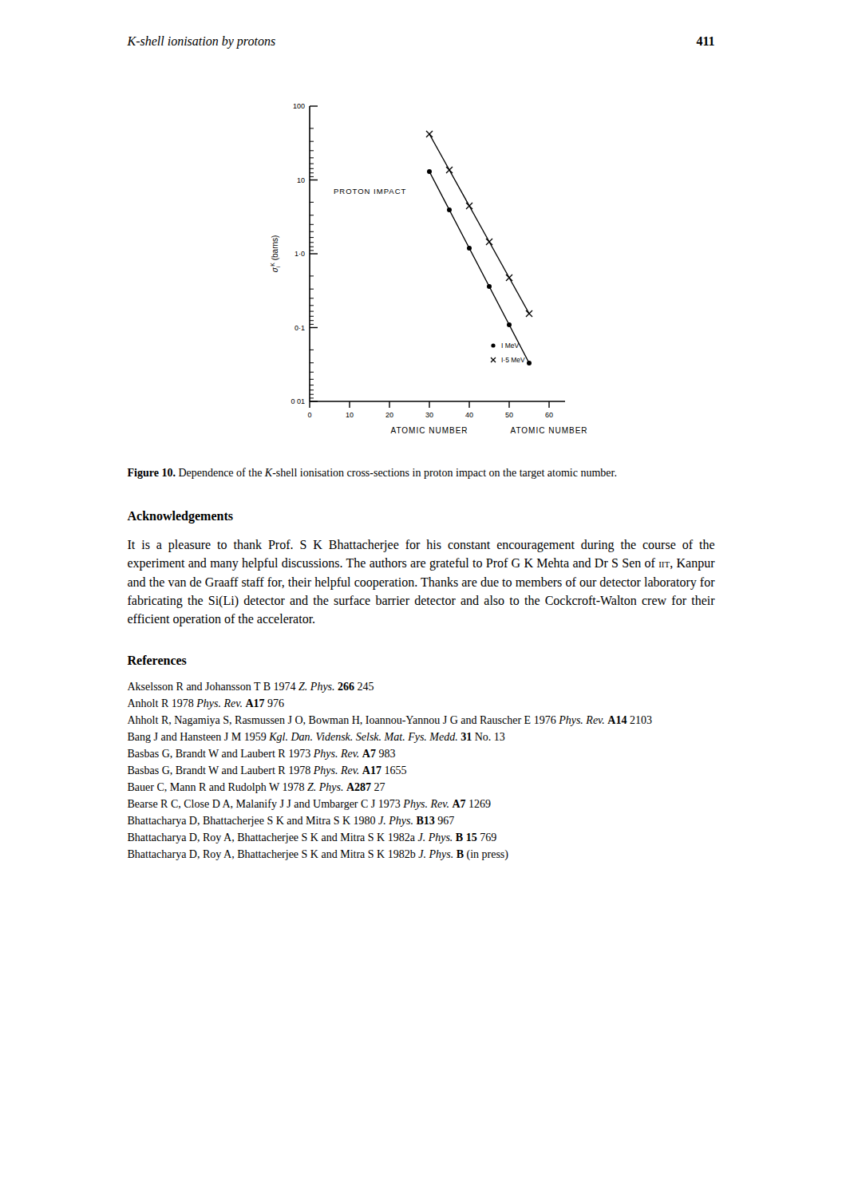K-shell ionisation by protons 411
K-shell ionisation cross-sections versus target atomic number for proton impact Semi-logarithmic plot: vertical axis sigma sub i superscript K in barns from 0.01 to 100; horizontal axis atomic number from 0 to 60. Two nearly straight decreasing data sets are shown, one for 1 MeV protons (filled circles) and one for 1.5 MeV protons (crosses), the 1.5 MeV curve lying above the 1 MeV curve. 100 10 1·0 0·1 0 01 0 10 20 30 40 50 60 ATOMIC NUMBER ATOMIC NUMBER σiK (barns) PROTON IMPACT I MeV I·5 MeV
Figure 10. Dependence of the K-shell ionisation cross-sections in proton impact on the target atomic number.
Acknowledgements
It is a pleasure to thank Prof. S K Bhattacherjee for his constant encouragement during the course of the experiment and many helpful discussions. The authors are grateful to Prof G K Mehta and Dr S Sen of iit, Kanpur and the van de Graaff staff for, their helpful cooperation. Thanks are due to members of our detector laboratory for fabricating the Si(Li) detector and the surface barrier detector and also to the Cockcroft-Walton crew for their efficient operation of the accelerator.
References
Akselsson R and Johansson T B 1974 Z. Phys. 266 245
Anholt R 1978 Phys. Rev. A17 976
Ahholt R, Nagamiya S, Rasmussen J O, Bowman H, Ioannou-Yannou J G and Rauscher E 1976 Phys. Rev. A14 2103
Bang J and Hansteen J M 1959 Kgl. Dan. Vidensk. Selsk. Mat. Fys. Medd. 31 No. 13
Basbas G, Brandt W and Laubert R 1973 Phys. Rev. A7 983
Basbas G, Brandt W and Laubert R 1978 Phys. Rev. A17 1655
Bauer C, Mann R and Rudolph W 1978 Z. Phys. A287 27
Bearse R C, Close D A, Malanify J J and Umbarger C J 1973 Phys. Rev. A7 1269
Bhattacharya D, Bhattacherjee S K and Mitra S K 1980 J. Phys. B13 967
Bhattacharya D, Roy A, Bhattacherjee S K and Mitra S K 1982a J. Phys. B 15 769
Bhattacharya D, Roy A, Bhattacherjee S K and Mitra S K 1982b J. Phys. B (in press)